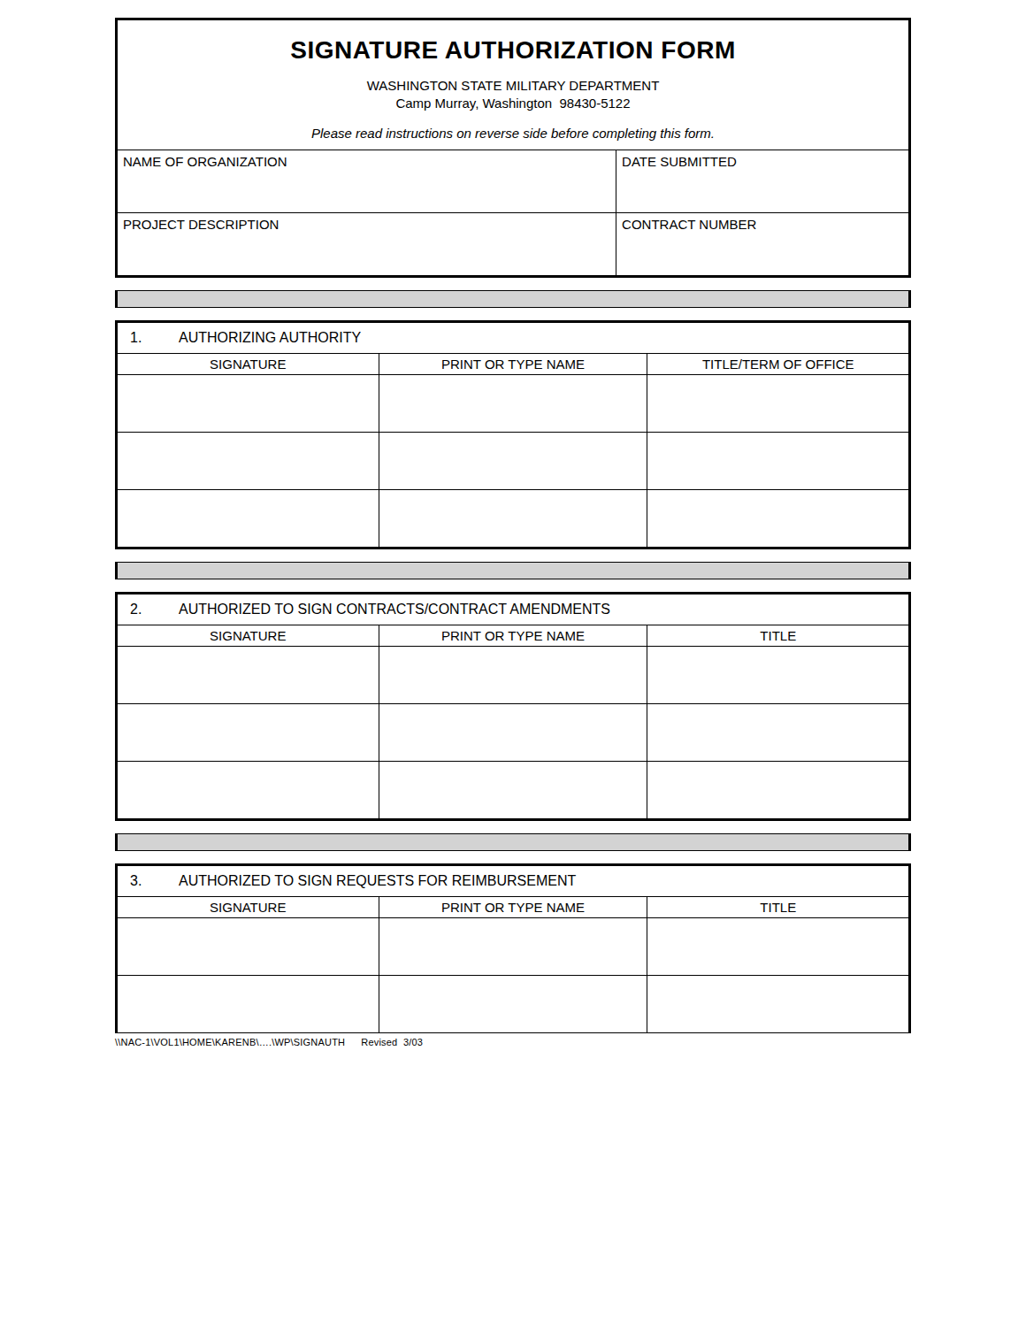SIGNATURE AUTHORIZATION FORM
WASHINGTON STATE MILITARY DEPARTMENT
Camp Murray, Washington 98430-5122
Please read instructions on reverse side before completing this form.
| NAME OF ORGANIZATION | DATE SUBMITTED |
| PROJECT DESCRIPTION | CONTRACT NUMBER |
1. AUTHORIZING AUTHORITY
| SIGNATURE | PRINT OR TYPE NAME | TITLE/TERM OF OFFICE |
| --- | --- | --- |
2. AUTHORIZED TO SIGN CONTRACTS/CONTRACT AMENDMENTS
| SIGNATURE | PRINT OR TYPE NAME | TITLE |
| --- | --- | --- |
3. AUTHORIZED TO SIGN REQUESTS FOR REIMBURSEMENT
| SIGNATURE | PRINT OR TYPE NAME | TITLE |
| --- | --- | --- |
\\NAC-1\VOL1\HOME\KARENB\….\WP\SIGNAUTHRevised 3/03